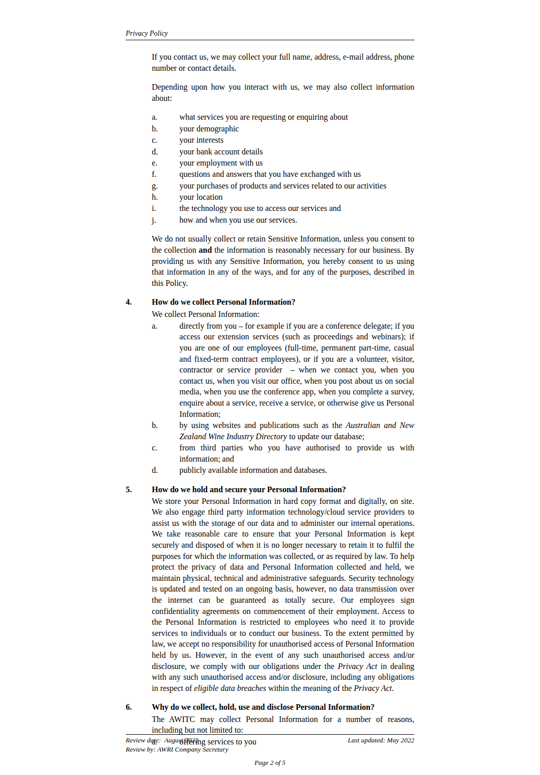Privacy Policy
If you contact us, we may collect your full name, address, e-mail address, phone number or contact details.
Depending upon how you interact with us, we may also collect information about:
a. what services you are requesting or enquiring about
b. your demographic
c. your interests
d. your bank account details
e. your employment with us
f. questions and answers that you have exchanged with us
g. your purchases of products and services related to our activities
h. your location
i. the technology you use to access our services and
j. how and when you use our services.
We do not usually collect or retain Sensitive Information, unless you consent to the collection and the information is reasonably necessary for our business. By providing us with any Sensitive Information, you hereby consent to us using that information in any of the ways, and for any of the purposes, described in this Policy.
4.
How do we collect Personal Information?
We collect Personal Information:
a. directly from you – for example if you are a conference delegate; if you access our extension services (such as proceedings and webinars); if you are one of our employees (full-time, permanent part-time, casual and fixed-term contract employees), or if you are a volunteer, visitor, contractor or service provider – when we contact you, when you contact us, when you visit our office, when you post about us on social media, when you use the conference app, when you complete a survey, enquire about a service, receive a service, or otherwise give us Personal Information;
b. by using websites and publications such as the Australian and New Zealand Wine Industry Directory to update our database;
c. from third parties who you have authorised to provide us with information; and
d. publicly available information and databases.
5.
How do we hold and secure your Personal Information?
We store your Personal Information in hard copy format and digitally, on site. We also engage third party information technology/cloud service providers to assist us with the storage of our data and to administer our internal operations. We take reasonable care to ensure that your Personal Information is kept securely and disposed of when it is no longer necessary to retain it to fulfil the purposes for which the information was collected, or as required by law. To help protect the privacy of data and Personal Information collected and held, we maintain physical, technical and administrative safeguards. Security technology is updated and tested on an ongoing basis, however, no data transmission over the internet can be guaranteed as totally secure. Our employees sign confidentiality agreements on commencement of their employment. Access to the Personal Information is restricted to employees who need it to provide services to individuals or to conduct our business. To the extent permitted by law, we accept no responsibility for unauthorised access of Personal Information held by us. However, in the event of any such unauthorised access and/or disclosure, we comply with our obligations under the Privacy Act in dealing with any such unauthorised access and/or disclosure, including any obligations in respect of eligible data breaches within the meaning of the Privacy Act.
6.
Why do we collect, hold, use and disclose Personal Information?
The AWITC may collect Personal Information for a number of reasons, including but not limited to:
a. offering services to you
Review date: August 2022
Review by: AWRI Company Secretary
Last updated: May 2022
Page 2 of 5